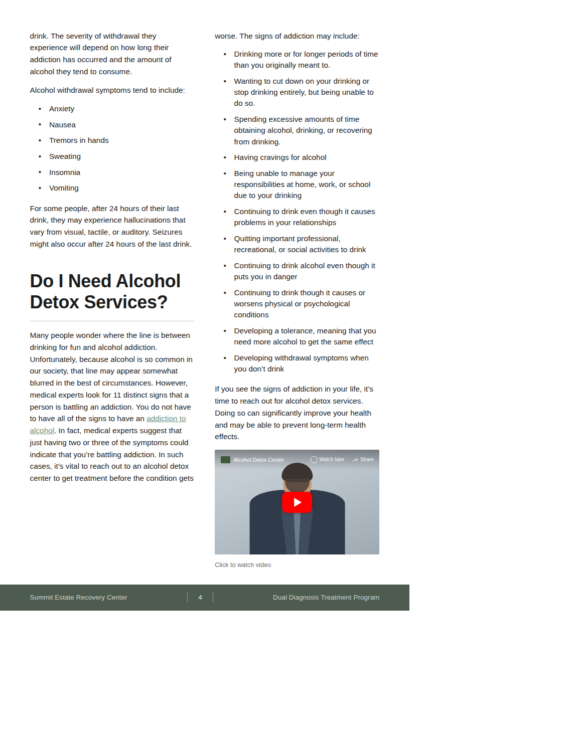drink. The severity of withdrawal they experience will depend on how long their addiction has occurred and the amount of alcohol they tend to consume.
Alcohol withdrawal symptoms tend to include:
Anxiety
Nausea
Tremors in hands
Sweating
Insomnia
Vomiting
For some people, after 24 hours of their last drink, they may experience hallucinations that vary from visual, tactile, or auditory. Seizures might also occur after 24 hours of the last drink.
Do I Need Alcohol Detox Services?
Many people wonder where the line is between drinking for fun and alcohol addiction. Unfortunately, because alcohol is so common in our society, that line may appear somewhat blurred in the best of circumstances. However, medical experts look for 11 distinct signs that a person is battling an addiction. You do not have to have all of the signs to have an addiction to alcohol. In fact, medical experts suggest that just having two or three of the symptoms could indicate that you’re battling addiction. In such cases, it’s vital to reach out to an alcohol detox center to get treatment before the condition gets
worse. The signs of addiction may include:
Drinking more or for longer periods of time than you originally meant to.
Wanting to cut down on your drinking or stop drinking entirely, but being unable to do so.
Spending excessive amounts of time obtaining alcohol, drinking, or recovering from drinking.
Having cravings for alcohol
Being unable to manage your responsibilities at home, work, or school due to your drinking
Continuing to drink even though it causes problems in your relationships
Quitting important professional, recreational, or social activities to drink
Continuing to drink alcohol even though it puts you in danger
Continuing to drink though it causes or worsens physical or psychological conditions
Developing a tolerance, meaning that you need more alcohol to get the same effect
Developing withdrawal symptoms when you don’t drink
If you see the signs of addiction in your life, it’s time to reach out for alcohol detox services. Doing so can significantly improve your health and may be able to prevent long-term health effects.
Alcohol Detox Center
Watch later Share
Click to watch video
Summit Estate Recovery Center
4
Dual Diagnosis Treatment Program